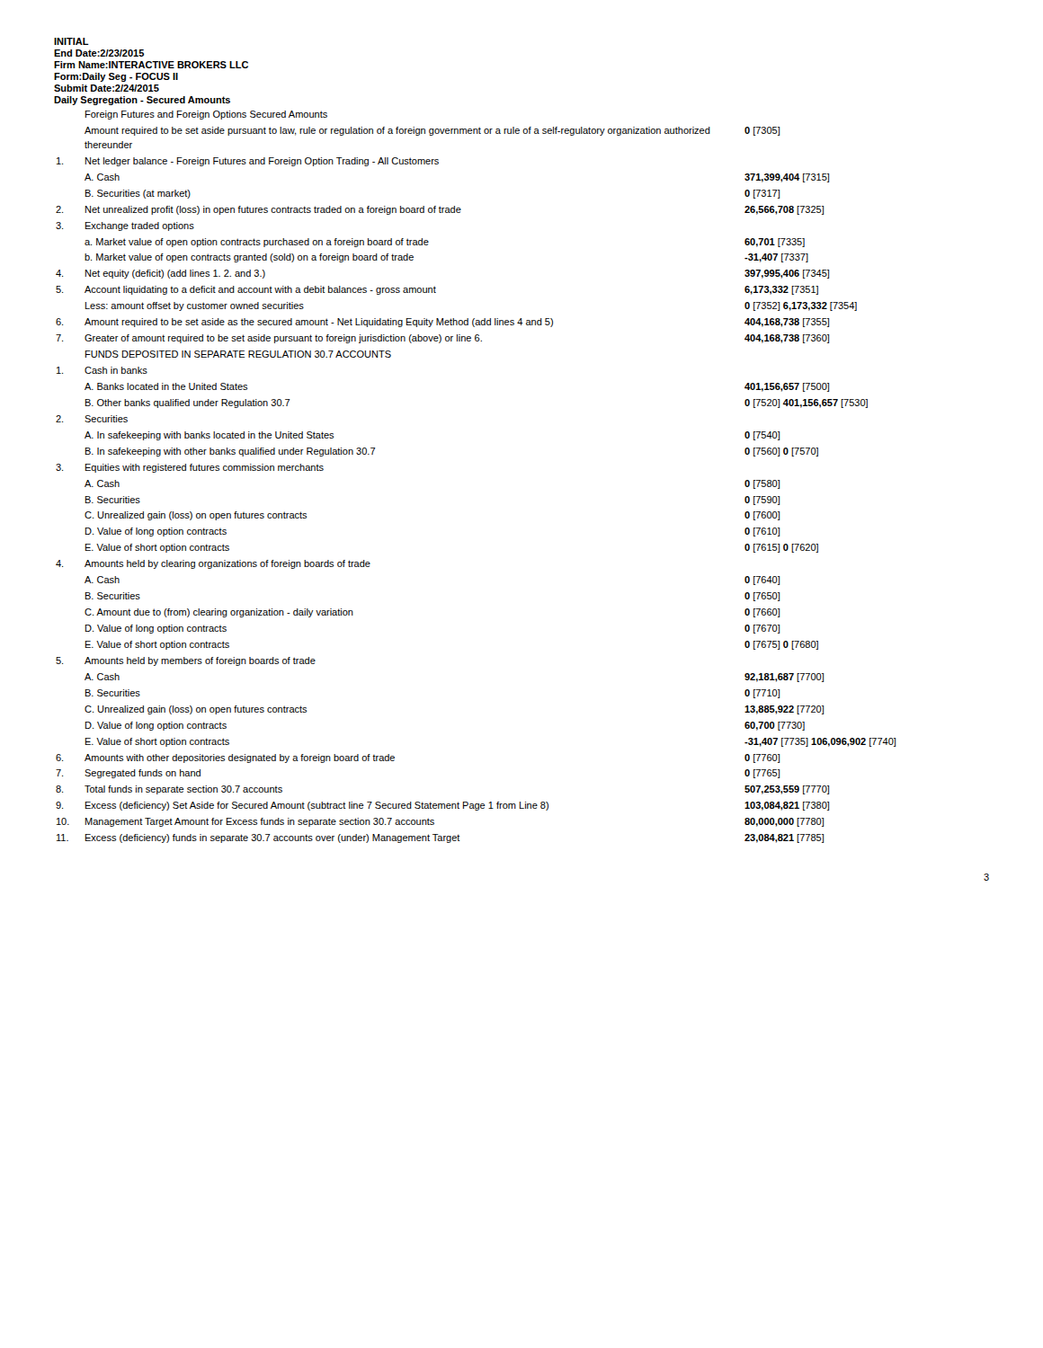INITIAL
End Date:2/23/2015
Firm Name:INTERACTIVE BROKERS LLC
Form:Daily Seg - FOCUS II
Submit Date:2/24/2015
Daily Segregation - Secured Amounts
| | Foreign Futures and Foreign Options Secured Amounts | |
| | Amount required to be set aside pursuant to law, rule or regulation of a foreign government or a rule of a self-regulatory organization authorized thereunder | 0 [7305] |
| 1. | Net ledger balance - Foreign Futures and Foreign Option Trading - All Customers | |
| | A. Cash | 371,399,404 [7315] |
| | B. Securities (at market) | 0 [7317] |
| 2. | Net unrealized profit (loss) in open futures contracts traded on a foreign board of trade | 26,566,708 [7325] |
| 3. | Exchange traded options | |
| | a. Market value of open option contracts purchased on a foreign board of trade | 60,701 [7335] |
| | b. Market value of open contracts granted (sold) on a foreign board of trade | -31,407 [7337] |
| 4. | Net equity (deficit) (add lines 1. 2. and 3.) | 397,995,406 [7345] |
| 5. | Account liquidating to a deficit and account with a debit balances - gross amount | 6,173,332 [7351] |
| | Less: amount offset by customer owned securities | 0 [7352] 6,173,332 [7354] |
| 6. | Amount required to be set aside as the secured amount - Net Liquidating Equity Method (add lines 4 and 5) | 404,168,738 [7355] |
| 7. | Greater of amount required to be set aside pursuant to foreign jurisdiction (above) or line 6. | 404,168,738 [7360] |
| | FUNDS DEPOSITED IN SEPARATE REGULATION 30.7 ACCOUNTS | |
| 1. | Cash in banks | |
| | A. Banks located in the United States | 401,156,657 [7500] |
| | B. Other banks qualified under Regulation 30.7 | 0 [7520] 401,156,657 [7530] |
| 2. | Securities | |
| | A. In safekeeping with banks located in the United States | 0 [7540] |
| | B. In safekeeping with other banks qualified under Regulation 30.7 | 0 [7560] 0 [7570] |
| 3. | Equities with registered futures commission merchants | |
| | A. Cash | 0 [7580] |
| | B. Securities | 0 [7590] |
| | C. Unrealized gain (loss) on open futures contracts | 0 [7600] |
| | D. Value of long option contracts | 0 [7610] |
| | E. Value of short option contracts | 0 [7615] 0 [7620] |
| 4. | Amounts held by clearing organizations of foreign boards of trade | |
| | A. Cash | 0 [7640] |
| | B. Securities | 0 [7650] |
| | C. Amount due to (from) clearing organization - daily variation | 0 [7660] |
| | D. Value of long option contracts | 0 [7670] |
| | E. Value of short option contracts | 0 [7675] 0 [7680] |
| 5. | Amounts held by members of foreign boards of trade | |
| | A. Cash | 92,181,687 [7700] |
| | B. Securities | 0 [7710] |
| | C. Unrealized gain (loss) on open futures contracts | 13,885,922 [7720] |
| | D. Value of long option contracts | 60,700 [7730] |
| | E. Value of short option contracts | -31,407 [7735] 106,096,902 [7740] |
| 6. | Amounts with other depositories designated by a foreign board of trade | 0 [7760] |
| 7. | Segregated funds on hand | 0 [7765] |
| 8. | Total funds in separate section 30.7 accounts | 507,253,559 [7770] |
| 9. | Excess (deficiency) Set Aside for Secured Amount (subtract line 7 Secured Statement Page 1 from Line 8) | 103,084,821 [7380] |
| 10. | Management Target Amount for Excess funds in separate section 30.7 accounts | 80,000,000 [7780] |
| 11. | Excess (deficiency) funds in separate 30.7 accounts over (under) Management Target | 23,084,821 [7785] |
3